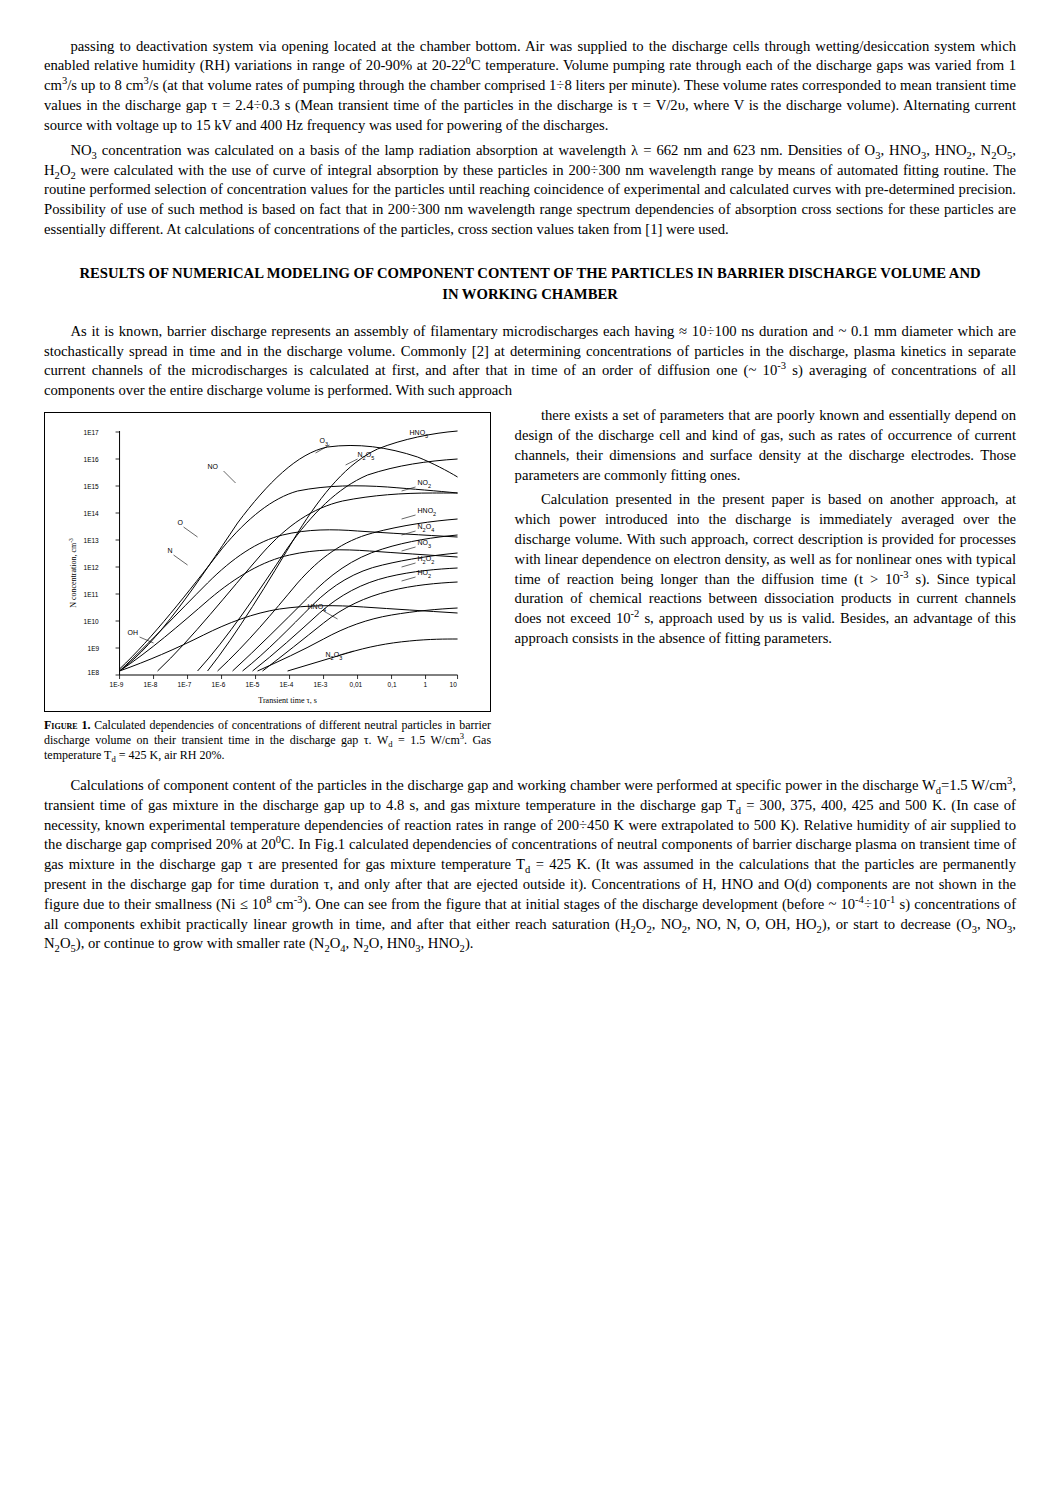passing to deactivation system via opening located at the chamber bottom. Air was supplied to the discharge cells through wetting/desiccation system which enabled relative humidity (RH) variations in range of 20-90% at 20-220C temperature. Volume pumping rate through each of the discharge gaps was varied from 1 cm3/s up to 8 cm3/s (at that volume rates of pumping through the chamber comprised 1÷8 liters per minute). These volume rates corresponded to mean transient time values in the discharge gap τ = 2.4÷0.3 s (Mean transient time of the particles in the discharge is τ = V/2υ, where V is the discharge volume). Alternating current source with voltage up to 15 kV and 400 Hz frequency was used for powering of the discharges.
NO3 concentration was calculated on a basis of the lamp radiation absorption at wavelength λ = 662 nm and 623 nm. Densities of O3, HNO3, HNO2, N2O5, H2O2 were calculated with the use of curve of integral absorption by these particles in 200÷300 nm wavelength range by means of automated fitting routine. The routine performed selection of concentration values for the particles until reaching coincidence of experimental and calculated curves with pre-determined precision. Possibility of use of such method is based on fact that in 200÷300 nm wavelength range spectrum dependencies of absorption cross sections for these particles are essentially different. At calculations of concentrations of the particles, cross section values taken from [1] were used.
Results of numerical modeling of component content of the particles in barrier discharge volume and in working chamber
As it is known, barrier discharge represents an assembly of filamentary microdischarges each having ≈ 10÷100 ns duration and ~ 0.1 mm diameter which are stochastically spread in time and in the discharge volume. Commonly [2] at determining concentrations of particles in the discharge, plasma kinetics in separate current channels of the microdischarges is calculated at first, and after that in time of an order of diffusion one (~ 10-3 s) averaging of concentrations of all components over the entire discharge volume is performed. With such approach
1E17 1E16 1E15 1E14 1E13 1E12 1E11 1E10 1E9 1E8 1E-9 1E-8 1E-7 1E-6 1E-5 1E-4 1E-3 0,01 0,1 1 10 N concentration, cm-3 Transient time τ, s O3 HNO3 N2O5 NO NO2 HNO2 N2O4 NO3 H2O2 HO2 O N OH HNO4 N2O3
Figure 1. Calculated dependencies of concentrations of different neutral particles in barrier discharge volume on their transient time in the discharge gap τ. Wd = 1.5 W/cm3. Gas temperature Td = 425 K, air RH 20%.
there exists a set of parameters that are poorly known and essentially depend on design of the discharge cell and kind of gas, such as rates of occurrence of current channels, their dimensions and surface density at the discharge electrodes. Those parameters are commonly fitting ones.
Calculation presented in the present paper is based on another approach, at which power introduced into the discharge is immediately averaged over the discharge volume. With such approach, correct description is provided for processes with linear dependence on electron density, as well as for nonlinear ones with typical time of reaction being longer than the diffusion time (t > 10-3 s). Since typical duration of chemical reactions between dissociation products in current channels does not exceed 10-2 s, approach used by us is valid. Besides, an advantage of this approach consists in the absence of fitting parameters.
Calculations of component content of the particles in the discharge gap and working chamber were performed at specific power in the discharge Wd=1.5 W/cm3, transient time of gas mixture in the discharge gap up to 4.8 s, and gas mixture temperature in the discharge gap Td = 300, 375, 400, 425 and 500 K. (In case of necessity, known experimental temperature dependencies of reaction rates in range of 200÷450 K were extrapolated to 500 K). Relative humidity of air supplied to the discharge gap comprised 20% at 200C. In Fig.1 calculated dependencies of concentrations of neutral components of barrier discharge plasma on transient time of gas mixture in the discharge gap τ are presented for gas mixture temperature Td = 425 K. (It was assumed in the calculations that the particles are permanently present in the discharge gap for time duration τ, and only after that are ejected outside it). Concentrations of H, HNO and O(d) components are not shown in the figure due to their smallness (Ni ≤ 108 cm-3). One can see from the figure that at initial stages of the discharge development (before ~ 10-4÷10-1 s) concentrations of all components exhibit practically linear growth in time, and after that either reach saturation (H2O2, NO2, NO, N, O, OH, HO2), or start to decrease (O3, NO3, N2O5), or continue to grow with smaller rate (N2O4, N2O, HN03, HNO2).